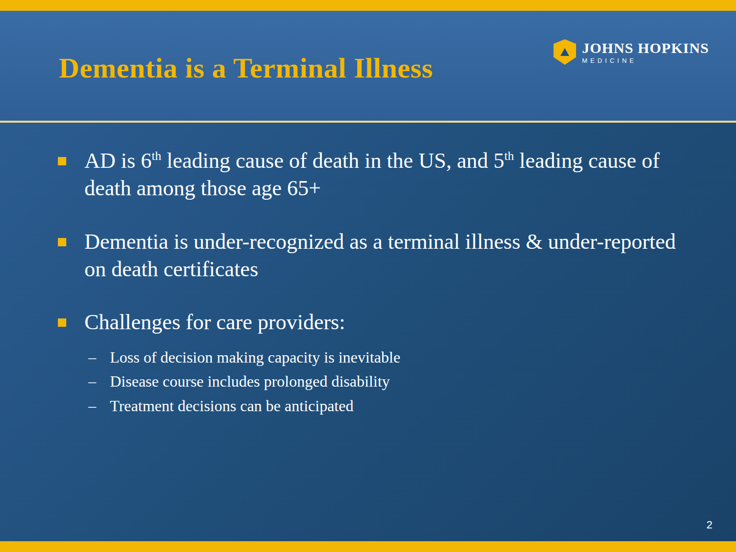Dementia is a Terminal Illness
JOHNS HOPKINS
MEDICINE
AD is 6th leading cause of death in the US, and 5th leading cause of death among those age 65+
Dementia is under-recognized as a terminal illness & under-reported on death certificates
Challenges for care providers:
Loss of decision making capacity is inevitable
Disease course includes prolonged disability
Treatment decisions can be anticipated
2